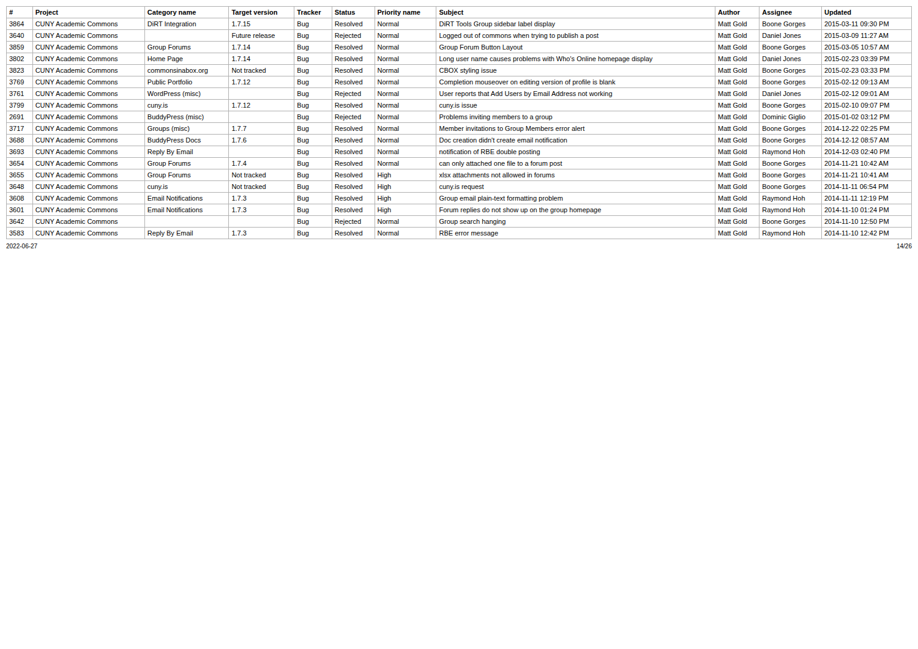| # | Project | Category name | Target version | Tracker | Status | Priority name | Subject | Author | Assignee | Updated |
| --- | --- | --- | --- | --- | --- | --- | --- | --- | --- | --- |
| 3864 | CUNY Academic Commons | DiRT Integration | 1.7.15 | Bug | Resolved | Normal | DiRT Tools Group sidebar label display | Matt Gold | Boone Gorges | 2015-03-11 09:30 PM |
| 3640 | CUNY Academic Commons | | Future release | Bug | Rejected | Normal | Logged out of commons when trying to publish a post | Matt Gold | Daniel Jones | 2015-03-09 11:27 AM |
| 3859 | CUNY Academic Commons | Group Forums | 1.7.14 | Bug | Resolved | Normal | Group Forum Button Layout | Matt Gold | Boone Gorges | 2015-03-05 10:57 AM |
| 3802 | CUNY Academic Commons | Home Page | 1.7.14 | Bug | Resolved | Normal | Long user name causes problems with Who's Online homepage display | Matt Gold | Daniel Jones | 2015-02-23 03:39 PM |
| 3823 | CUNY Academic Commons | commonsinabox.org | Not tracked | Bug | Resolved | Normal | CBOX styling issue | Matt Gold | Boone Gorges | 2015-02-23 03:33 PM |
| 3769 | CUNY Academic Commons | Public Portfolio | 1.7.12 | Bug | Resolved | Normal | Completion mouseover on editing version of profile is blank | Matt Gold | Boone Gorges | 2015-02-12 09:13 AM |
| 3761 | CUNY Academic Commons | WordPress (misc) | | Bug | Rejected | Normal | User reports that Add Users by Email Address not working | Matt Gold | Daniel Jones | 2015-02-12 09:01 AM |
| 3799 | CUNY Academic Commons | cuny.is | 1.7.12 | Bug | Resolved | Normal | cuny.is issue | Matt Gold | Boone Gorges | 2015-02-10 09:07 PM |
| 2691 | CUNY Academic Commons | BuddyPress (misc) | | Bug | Rejected | Normal | Problems inviting members to a group | Matt Gold | Dominic Giglio | 2015-01-02 03:12 PM |
| 3717 | CUNY Academic Commons | Groups (misc) | 1.7.7 | Bug | Resolved | Normal | Member invitations to Group Members error alert | Matt Gold | Boone Gorges | 2014-12-22 02:25 PM |
| 3688 | CUNY Academic Commons | BuddyPress Docs | 1.7.6 | Bug | Resolved | Normal | Doc creation didn't create email notification | Matt Gold | Boone Gorges | 2014-12-12 08:57 AM |
| 3693 | CUNY Academic Commons | Reply By Email | | Bug | Resolved | Normal | notification of RBE double posting | Matt Gold | Raymond Hoh | 2014-12-03 02:40 PM |
| 3654 | CUNY Academic Commons | Group Forums | 1.7.4 | Bug | Resolved | Normal | can only attached one file to a forum post | Matt Gold | Boone Gorges | 2014-11-21 10:42 AM |
| 3655 | CUNY Academic Commons | Group Forums | Not tracked | Bug | Resolved | High | xlsx attachments not allowed in forums | Matt Gold | Boone Gorges | 2014-11-21 10:41 AM |
| 3648 | CUNY Academic Commons | cuny.is | Not tracked | Bug | Resolved | High | cuny.is request | Matt Gold | Boone Gorges | 2014-11-11 06:54 PM |
| 3608 | CUNY Academic Commons | Email Notifications | 1.7.3 | Bug | Resolved | High | Group email plain-text formatting problem | Matt Gold | Raymond Hoh | 2014-11-11 12:19 PM |
| 3601 | CUNY Academic Commons | Email Notifications | 1.7.3 | Bug | Resolved | High | Forum replies do not show up on the group homepage | Matt Gold | Raymond Hoh | 2014-11-10 01:24 PM |
| 3642 | CUNY Academic Commons | | | Bug | Rejected | Normal | Group search hanging | Matt Gold | Boone Gorges | 2014-11-10 12:50 PM |
| 3583 | CUNY Academic Commons | Reply By Email | 1.7.3 | Bug | Resolved | Normal | RBE error message | Matt Gold | Raymond Hoh | 2014-11-10 12:42 PM |
2022-06-27 14/26